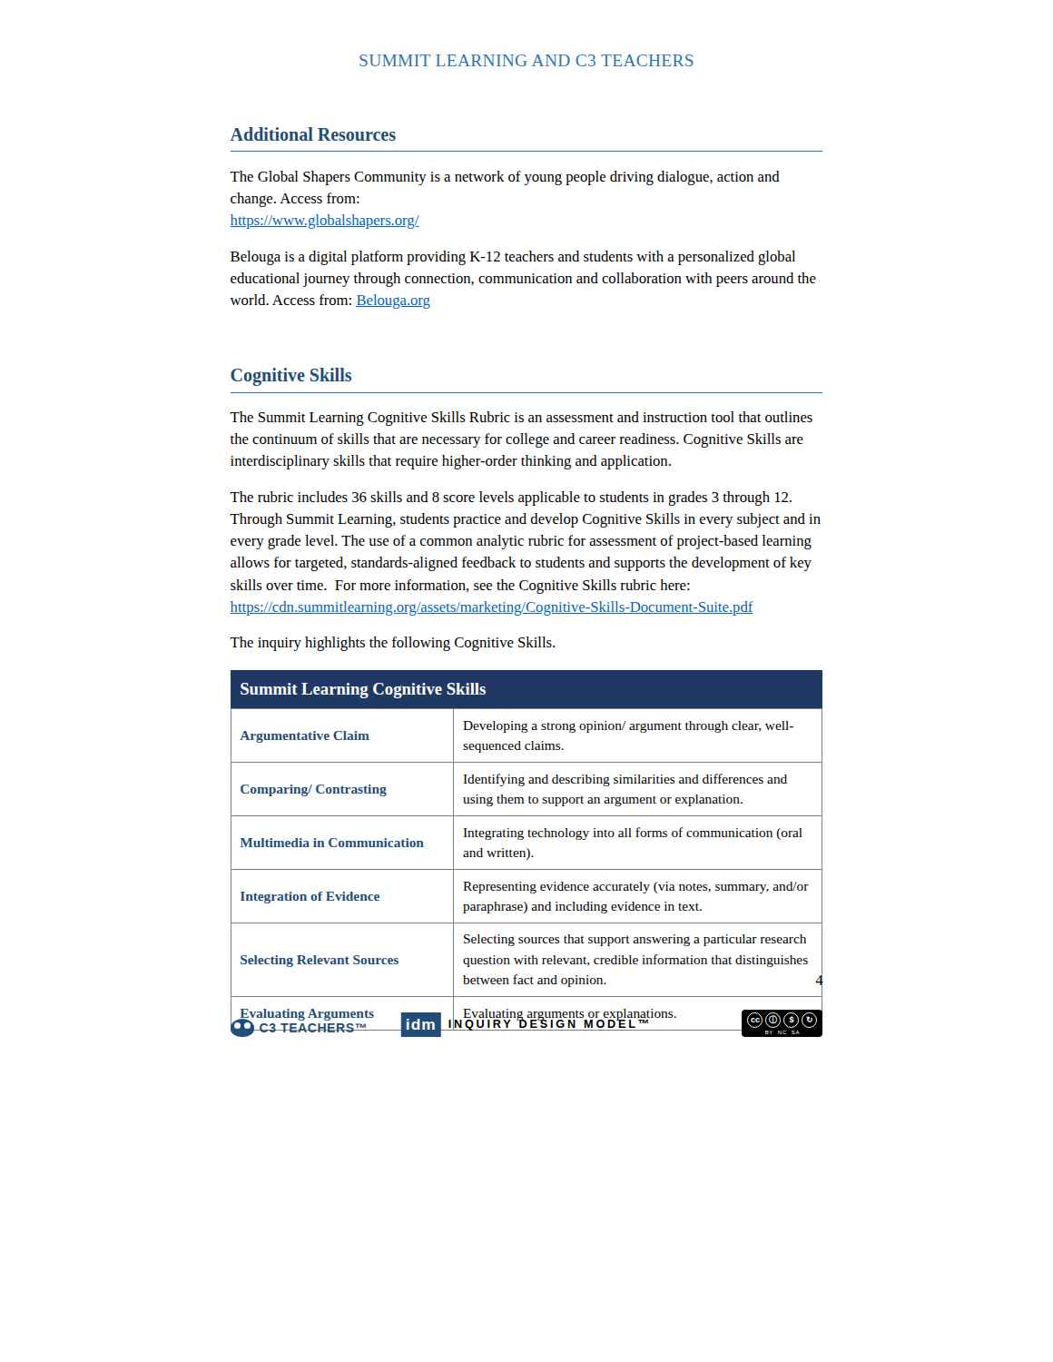SUMMIT LEARNING AND C3 TEACHERS
Additional Resources
The Global Shapers Community is a network of young people driving dialogue, action and change. Access from:
https://www.globalshapers.org/
Belouga is a digital platform providing K-12 teachers and students with a personalized global educational journey through connection, communication and collaboration with peers around the world. Access from: Belouga.org
Cognitive Skills
The Summit Learning Cognitive Skills Rubric is an assessment and instruction tool that outlines the continuum of skills that are necessary for college and career readiness. Cognitive Skills are interdisciplinary skills that require higher-order thinking and application.
The rubric includes 36 skills and 8 score levels applicable to students in grades 3 through 12. Through Summit Learning, students practice and develop Cognitive Skills in every subject and in every grade level. The use of a common analytic rubric for assessment of project-based learning allows for targeted, standards-aligned feedback to students and supports the development of key skills over time. For more information, see the Cognitive Skills rubric here: https://cdn.summitlearning.org/assets/marketing/Cognitive-Skills-Document-Suite.pdf
The inquiry highlights the following Cognitive Skills.
Summit Learning Cognitive Skills
| Argumentative Claim | Developing a strong opinion/ argument through clear, well-sequenced claims. |
| Comparing/ Contrasting | Identifying and describing similarities and differences and using them to support an argument or explanation. |
| Multimedia in Communication | Integrating technology into all forms of communication (oral and written). |
| Integration of Evidence | Representing evidence accurately (via notes, summary, and/or paraphrase) and including evidence in text. |
| Selecting Relevant Sources | Selecting sources that support answering a particular research question with relevant, credible information that distinguishes between fact and opinion. |
| Evaluating Arguments | Evaluating arguments or explanations. |
4
C3 TEACHERS™
idm
INQUIRY DESIGN MODEL™
cc
ⓘ
$
↻
BY NC SA